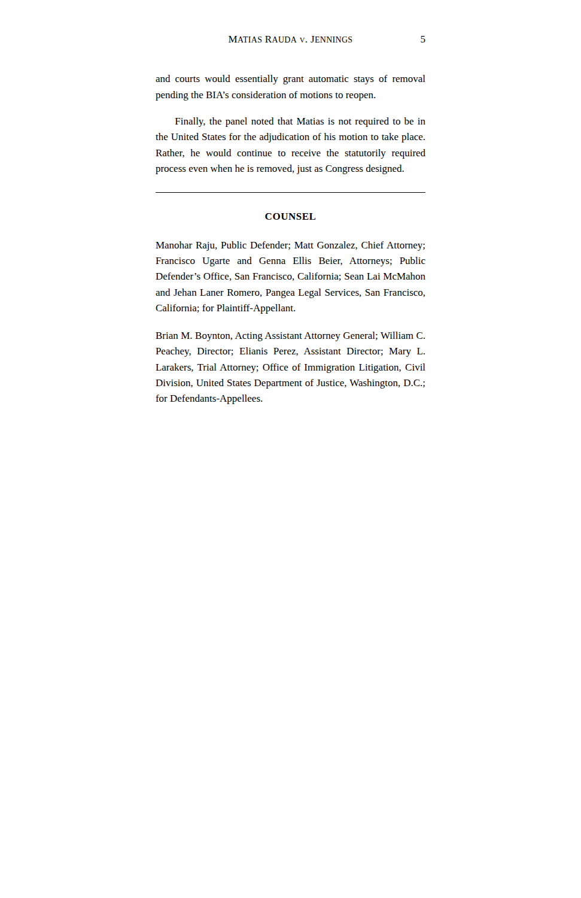MATIAS RAUDA v. JENNINGS 5
and courts would essentially grant automatic stays of removal pending the BIA’s consideration of motions to reopen.
Finally, the panel noted that Matias is not required to be in the United States for the adjudication of his motion to take place. Rather, he would continue to receive the statutorily required process even when he is removed, just as Congress designed.
COUNSEL
Manohar Raju, Public Defender; Matt Gonzalez, Chief Attorney; Francisco Ugarte and Genna Ellis Beier, Attorneys; Public Defender’s Office, San Francisco, California; Sean Lai McMahon and Jehan Laner Romero, Pangea Legal Services, San Francisco, California; for Plaintiff-Appellant.
Brian M. Boynton, Acting Assistant Attorney General; William C. Peachey, Director; Elianis Perez, Assistant Director; Mary L. Larakers, Trial Attorney; Office of Immigration Litigation, Civil Division, United States Department of Justice, Washington, D.C.; for Defendants-Appellees.